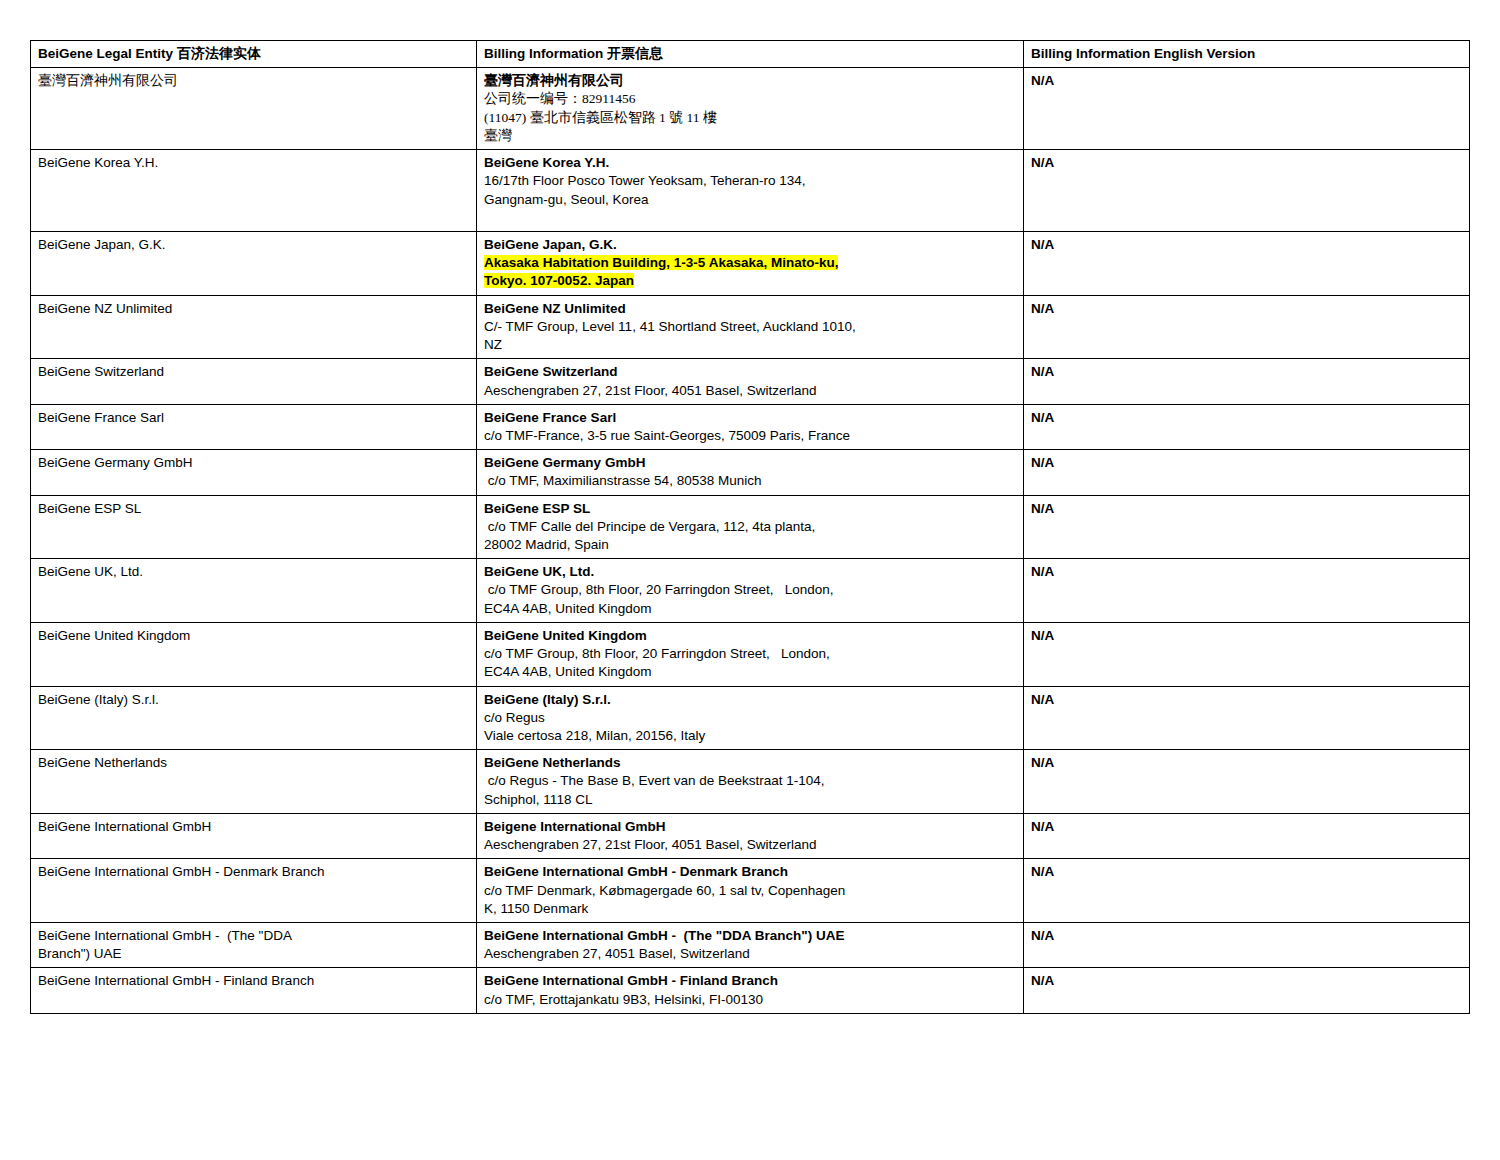| BeiGene Legal Entity 百济法律实体 | Billing Information 开票信息 | Billing Information English Version |
| --- | --- | --- |
| 臺灣百濟神州有限公司 | 臺灣百濟神州有限公司 公司统一编号：82911456 (11047) 臺北市信義區松智路 1 號 11 樓 臺灣 | N/A |
| BeiGene Korea Y.H. | BeiGene Korea Y.H. 16/17th Floor Posco Tower Yeoksam, Teheran-ro 134, Gangnam-gu, Seoul, Korea | N/A |
| BeiGene Japan, G.K. | BeiGene Japan, G.K. Akasaka Habitation Building, 1-3-5 Akasaka, Minato-ku, Tokyo. 107-0052. Japan | N/A |
| BeiGene NZ Unlimited | BeiGene NZ Unlimited C/- TMF Group, Level 11, 41 Shortland Street, Auckland 1010, NZ | N/A |
| BeiGene Switzerland | BeiGene Switzerland Aeschengraben 27, 21st Floor, 4051 Basel, Switzerland | N/A |
| BeiGene France Sarl | BeiGene France Sarl c/o TMF-France, 3-5 rue Saint-Georges, 75009 Paris, France | N/A |
| BeiGene Germany GmbH | BeiGene Germany GmbH c/o TMF, Maximilianstrasse 54, 80538 Munich | N/A |
| BeiGene ESP SL | BeiGene ESP SL c/o TMF Calle del Principe de Vergara, 112, 4ta planta, 28002 Madrid, Spain | N/A |
| BeiGene UK, Ltd. | BeiGene UK, Ltd. c/o TMF Group, 8th Floor, 20 Farringdon Street, London, EC4A 4AB, United Kingdom | N/A |
| BeiGene United Kingdom | BeiGene United Kingdom c/o TMF Group, 8th Floor, 20 Farringdon Street, London, EC4A 4AB, United Kingdom | N/A |
| BeiGene (Italy) S.r.l. | BeiGene (Italy) S.r.l. c/o Regus Viale certosa 218, Milan, 20156, Italy | N/A |
| BeiGene Netherlands | BeiGene Netherlands c/o Regus - The Base B, Evert van de Beekstraat 1-104, Schiphol, 1118 CL | N/A |
| BeiGene International GmbH | Beigene International GmbH Aeschengraben 27, 21st Floor, 4051 Basel, Switzerland | N/A |
| BeiGene International GmbH - Denmark Branch | BeiGene International GmbH - Denmark Branch c/o TMF Denmark, Købmagergade 60, 1 sal tv, Copenhagen K, 1150 Denmark | N/A |
| BeiGene International GmbH - (The "DDA Branch") UAE | BeiGene International GmbH - (The "DDA Branch") UAE Aeschengraben 27, 4051 Basel, Switzerland | N/A |
| BeiGene International GmbH - Finland Branch | BeiGene International GmbH - Finland Branch c/o TMF, Erottajankatu 9B3, Helsinki, FI-00130 | N/A |